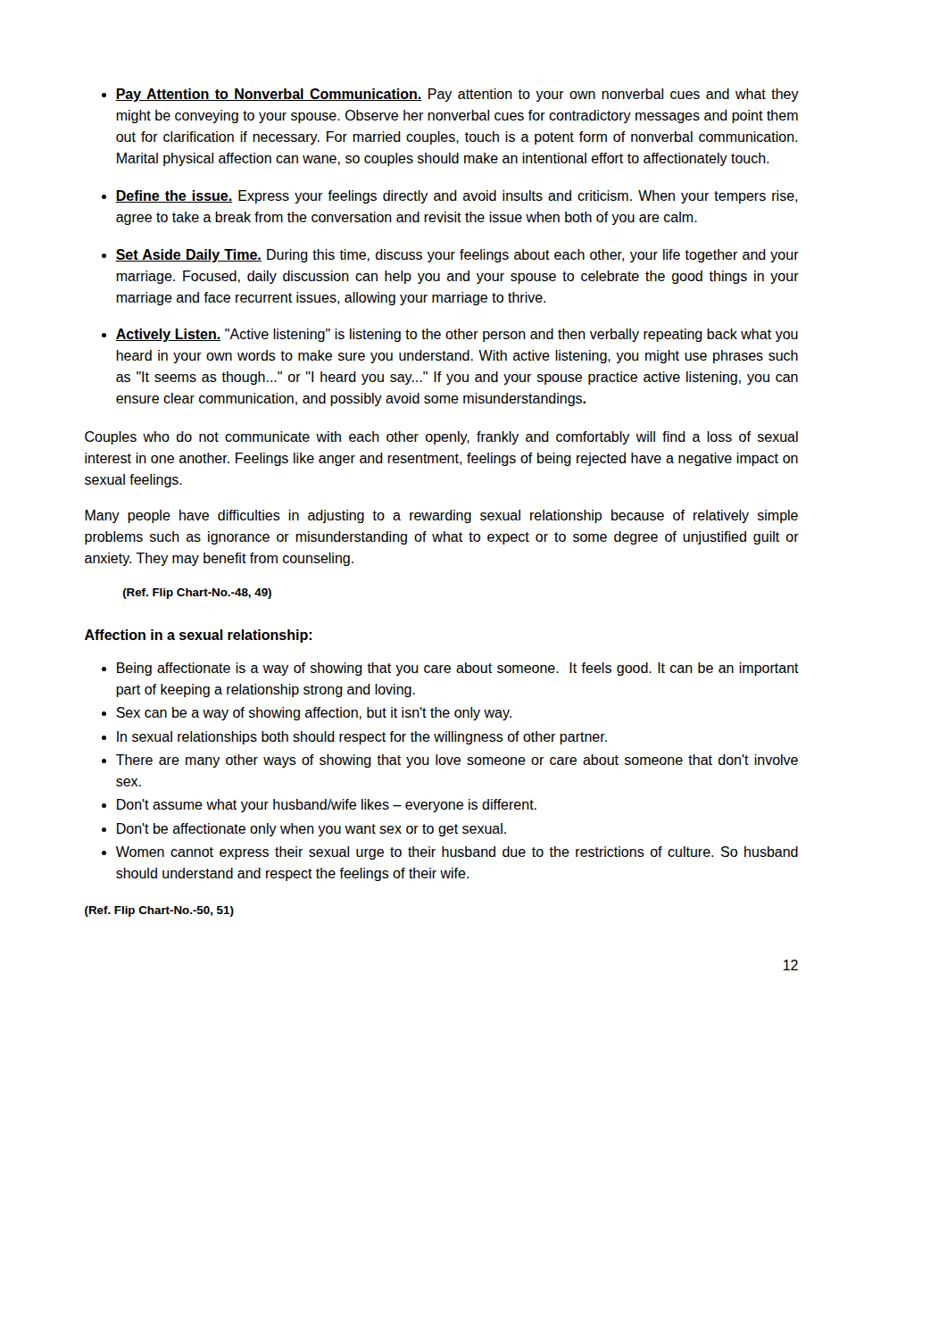Pay Attention to Nonverbal Communication. Pay attention to your own nonverbal cues and what they might be conveying to your spouse. Observe her nonverbal cues for contradictory messages and point them out for clarification if necessary. For married couples, touch is a potent form of nonverbal communication. Marital physical affection can wane, so couples should make an intentional effort to affectionately touch.
Define the issue. Express your feelings directly and avoid insults and criticism. When your tempers rise, agree to take a break from the conversation and revisit the issue when both of you are calm.
Set Aside Daily Time. During this time, discuss your feelings about each other, your life together and your marriage. Focused, daily discussion can help you and your spouse to celebrate the good things in your marriage and face recurrent issues, allowing your marriage to thrive.
Actively Listen. "Active listening" is listening to the other person and then verbally repeating back what you heard in your own words to make sure you understand. With active listening, you might use phrases such as "It seems as though..." or "I heard you say..." If you and your spouse practice active listening, you can ensure clear communication, and possibly avoid some misunderstandings.
Couples who do not communicate with each other openly, frankly and comfortably will find a loss of sexual interest in one another. Feelings like anger and resentment, feelings of being rejected have a negative impact on sexual feelings.
Many people have difficulties in adjusting to a rewarding sexual relationship because of relatively simple problems such as ignorance or misunderstanding of what to expect or to some degree of unjustified guilt or anxiety. They may benefit from counseling.
(Ref. Flip Chart-No.-48, 49)
Affection in a sexual relationship:
Being affectionate is a way of showing that you care about someone. It feels good. It can be an important part of keeping a relationship strong and loving.
Sex can be a way of showing affection, but it isn't the only way.
In sexual relationships both should respect for the willingness of other partner.
There are many other ways of showing that you love someone or care about someone that don't involve sex.
Don't assume what your husband/wife likes – everyone is different.
Don't be affectionate only when you want sex or to get sexual.
Women cannot express their sexual urge to their husband due to the restrictions of culture. So husband should understand and respect the feelings of their wife.
(Ref. Flip Chart-No.-50, 51)
12